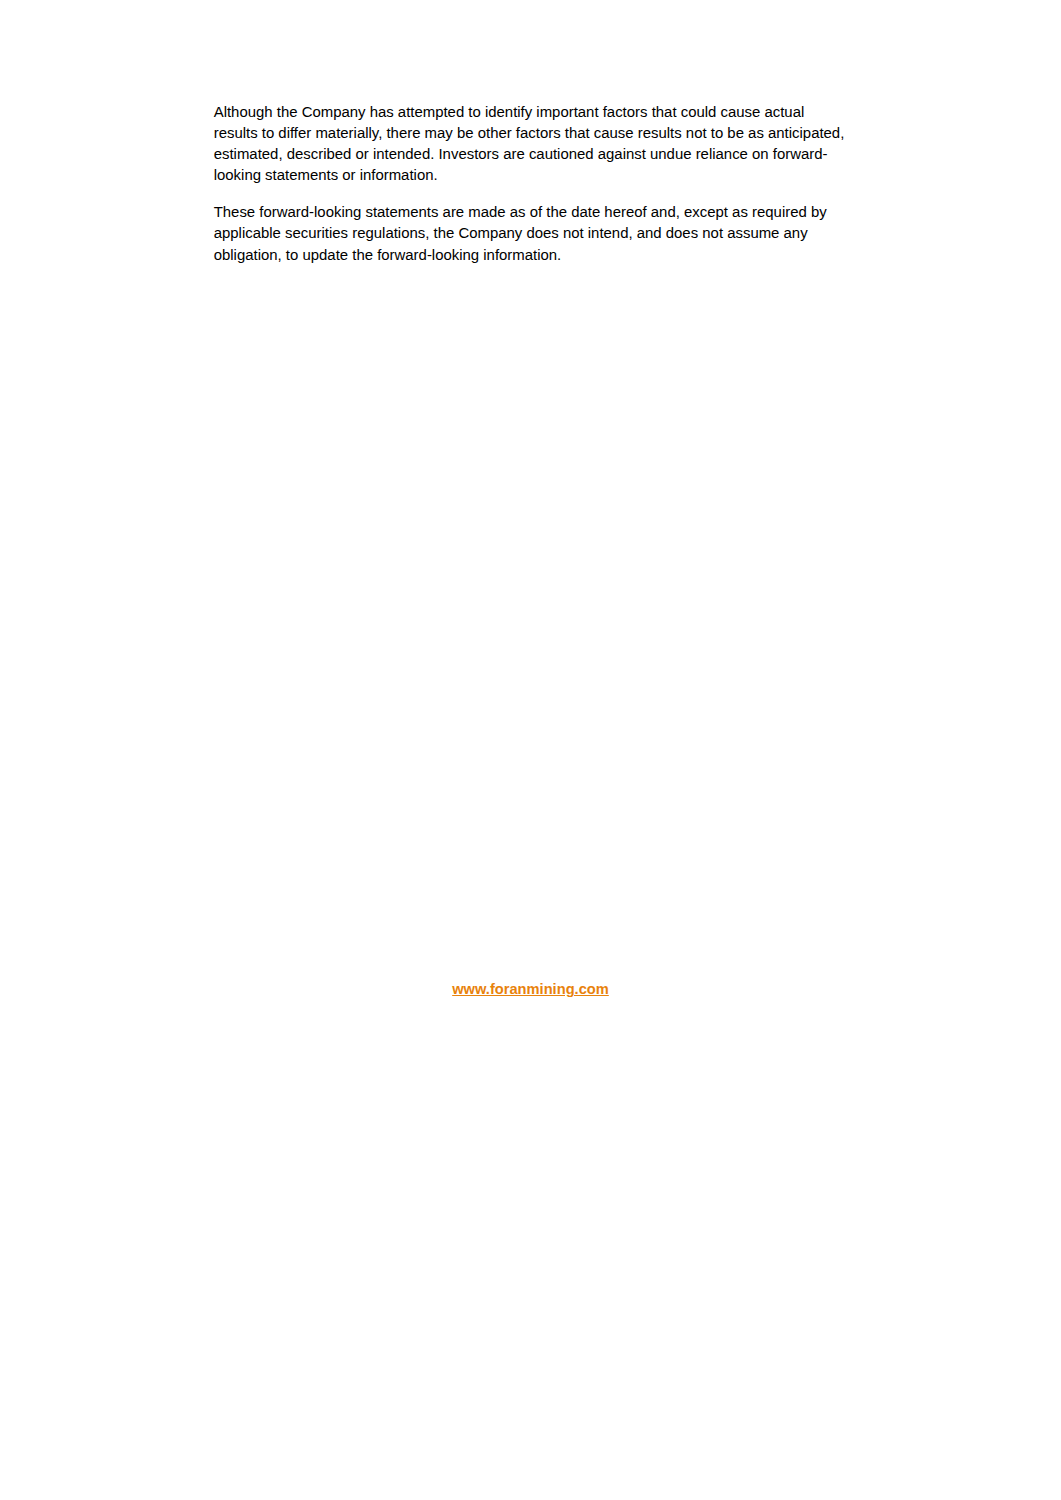Although the Company has attempted to identify important factors that could cause actual results to differ materially, there may be other factors that cause results not to be as anticipated, estimated, described or intended. Investors are cautioned against undue reliance on forward-looking statements or information.
These forward-looking statements are made as of the date hereof and, except as required by applicable securities regulations, the Company does not intend, and does not assume any obligation, to update the forward-looking information.
www.foranmining.com